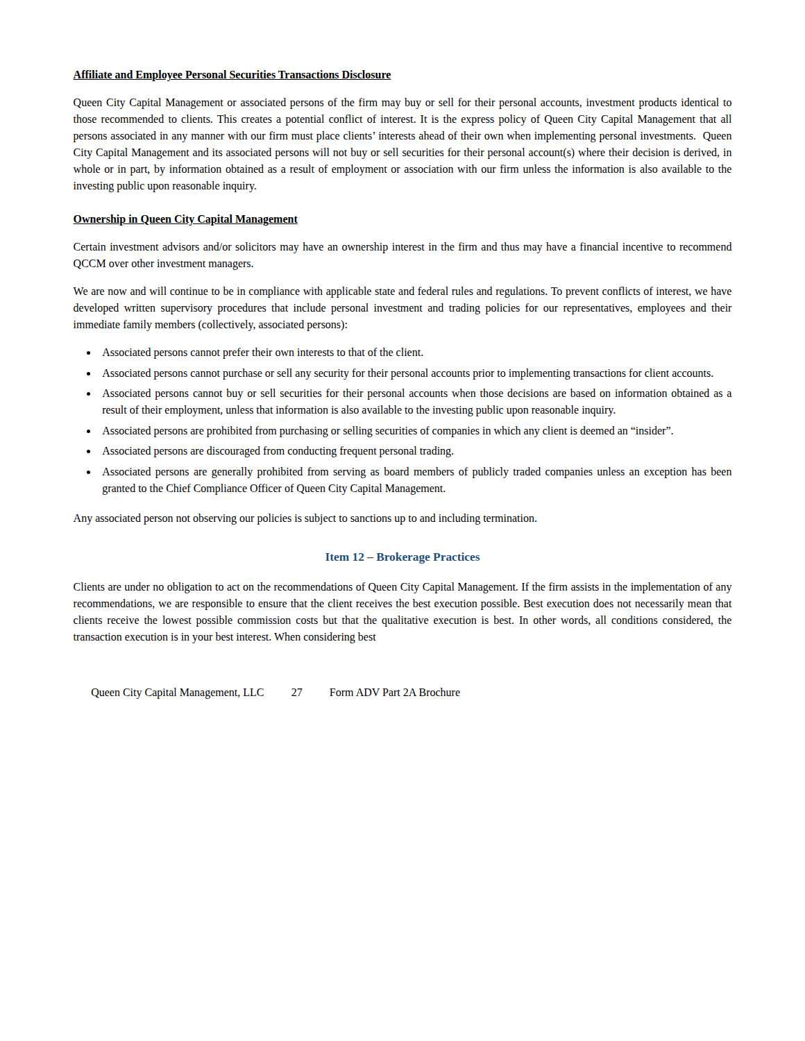Affiliate and Employee Personal Securities Transactions Disclosure
Queen City Capital Management or associated persons of the firm may buy or sell for their personal accounts, investment products identical to those recommended to clients. This creates a potential conflict of interest. It is the express policy of Queen City Capital Management that all persons associated in any manner with our firm must place clients’ interests ahead of their own when implementing personal investments. Queen City Capital Management and its associated persons will not buy or sell securities for their personal account(s) where their decision is derived, in whole or in part, by information obtained as a result of employment or association with our firm unless the information is also available to the investing public upon reasonable inquiry.
Ownership in Queen City Capital Management
Certain investment advisors and/or solicitors may have an ownership interest in the firm and thus may have a financial incentive to recommend QCCM over other investment managers.
We are now and will continue to be in compliance with applicable state and federal rules and regulations. To prevent conflicts of interest, we have developed written supervisory procedures that include personal investment and trading policies for our representatives, employees and their immediate family members (collectively, associated persons):
Associated persons cannot prefer their own interests to that of the client.
Associated persons cannot purchase or sell any security for their personal accounts prior to implementing transactions for client accounts.
Associated persons cannot buy or sell securities for their personal accounts when those decisions are based on information obtained as a result of their employment, unless that information is also available to the investing public upon reasonable inquiry.
Associated persons are prohibited from purchasing or selling securities of companies in which any client is deemed an “insider”.
Associated persons are discouraged from conducting frequent personal trading.
Associated persons are generally prohibited from serving as board members of publicly traded companies unless an exception has been granted to the Chief Compliance Officer of Queen City Capital Management.
Any associated person not observing our policies is subject to sanctions up to and including termination.
Item 12 – Brokerage Practices
Clients are under no obligation to act on the recommendations of Queen City Capital Management. If the firm assists in the implementation of any recommendations, we are responsible to ensure that the client receives the best execution possible. Best execution does not necessarily mean that clients receive the lowest possible commission costs but that the qualitative execution is best. In other words, all conditions considered, the transaction execution is in your best interest. When considering best
Queen City Capital Management, LLC 27 Form ADV Part 2A Brochure